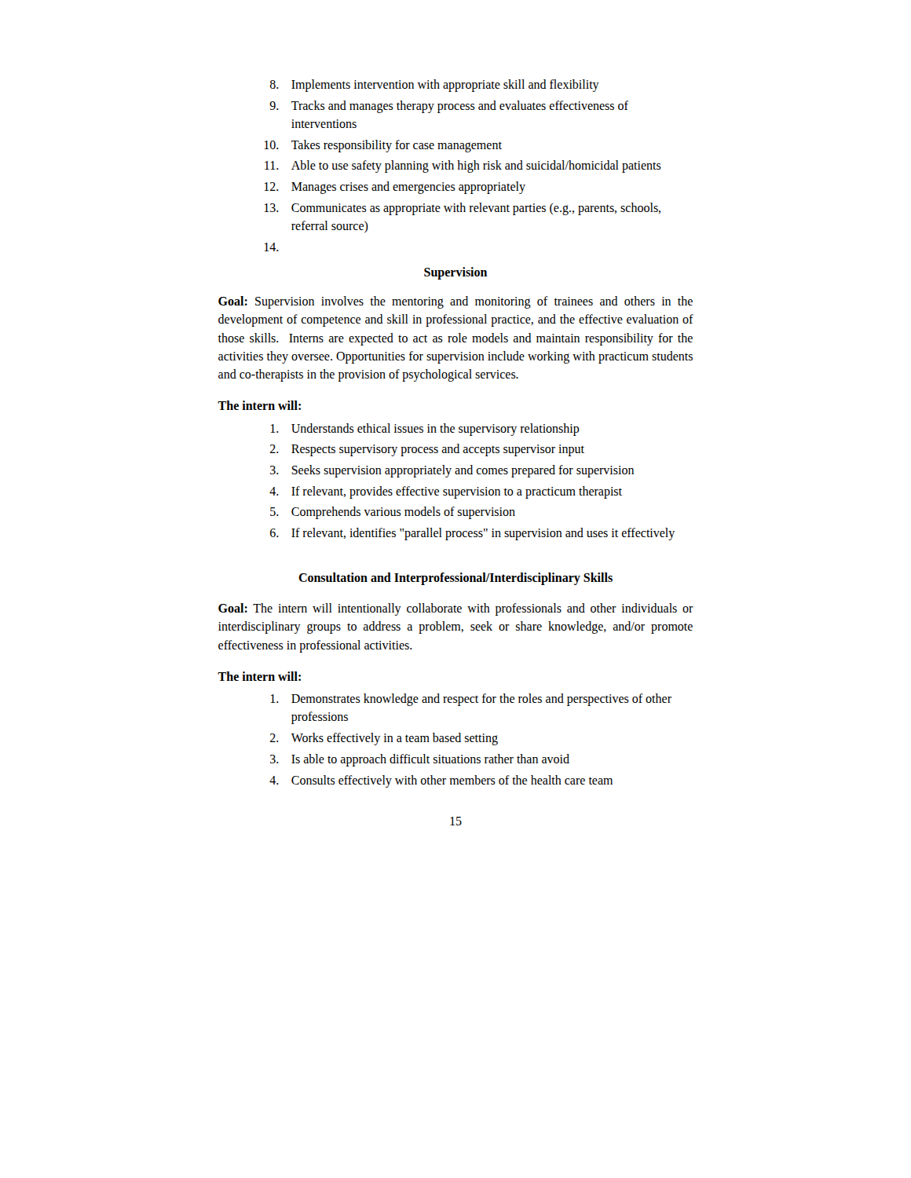Implements intervention with appropriate skill and flexibility
Tracks and manages therapy process and evaluates effectiveness of interventions
Takes responsibility for case management
Able to use safety planning with high risk and suicidal/homicidal patients
Manages crises and emergencies appropriately
Communicates as appropriate with relevant parties (e.g., parents, schools, referral source)
Supervision
Goal: Supervision involves the mentoring and monitoring of trainees and others in the development of competence and skill in professional practice, and the effective evaluation of those skills. Interns are expected to act as role models and maintain responsibility for the activities they oversee. Opportunities for supervision include working with practicum students and co-therapists in the provision of psychological services.
The intern will:
Understands ethical issues in the supervisory relationship
Respects supervisory process and accepts supervisor input
Seeks supervision appropriately and comes prepared for supervision
If relevant, provides effective supervision to a practicum therapist
Comprehends various models of supervision
If relevant, identifies "parallel process" in supervision and uses it effectively
Consultation and Interprofessional/Interdisciplinary Skills
Goal: The intern will intentionally collaborate with professionals and other individuals or interdisciplinary groups to address a problem, seek or share knowledge, and/or promote effectiveness in professional activities.
The intern will:
Demonstrates knowledge and respect for the roles and perspectives of other professions
Works effectively in a team based setting
Is able to approach difficult situations rather than avoid
Consults effectively with other members of the health care team
15